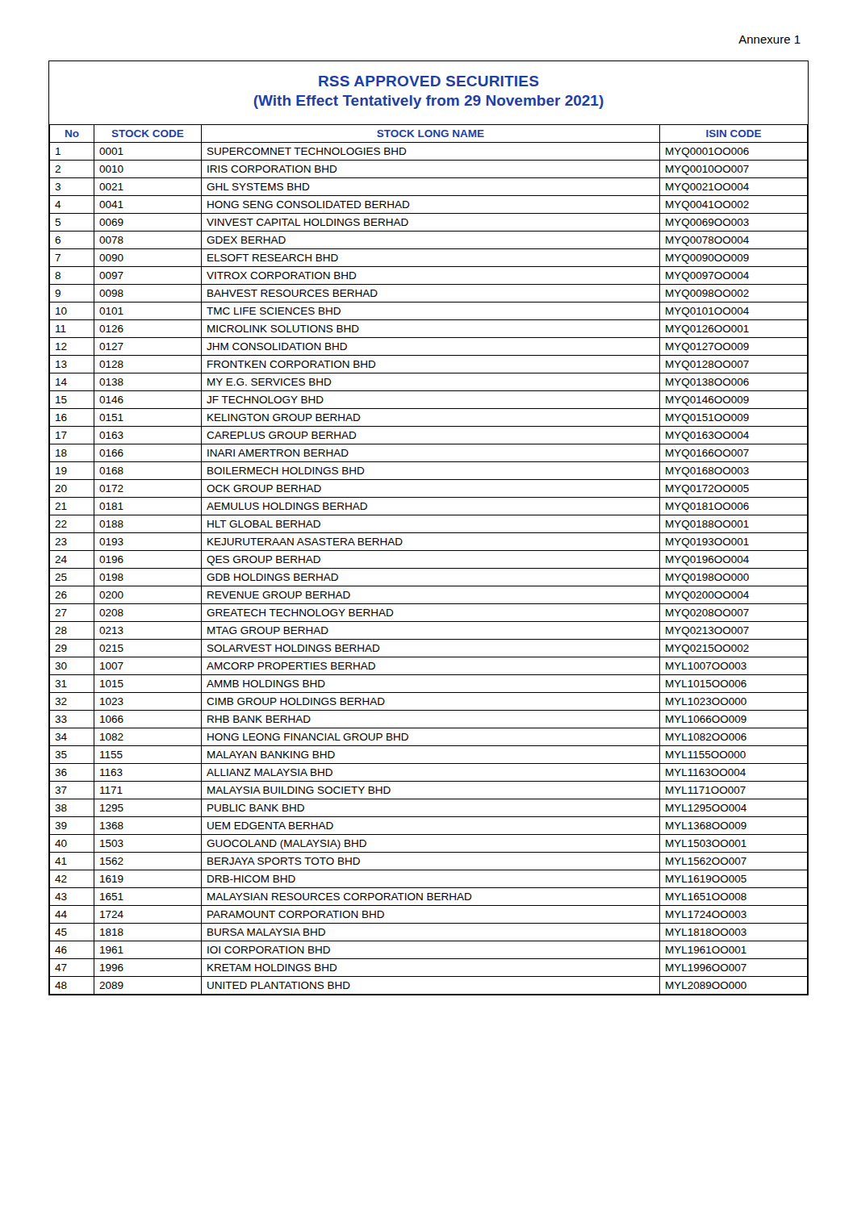Annexure 1
RSS APPROVED SECURITIES
(With Effect Tentatively from 29 November 2021)
| No | STOCK CODE | STOCK LONG NAME | ISIN CODE |
| --- | --- | --- | --- |
| 1 | 0001 | SUPERCOMNET TECHNOLOGIES BHD | MYQ0001OO006 |
| 2 | 0010 | IRIS CORPORATION BHD | MYQ0010OO007 |
| 3 | 0021 | GHL SYSTEMS BHD | MYQ0021OO004 |
| 4 | 0041 | HONG SENG CONSOLIDATED BERHAD | MYQ0041OO002 |
| 5 | 0069 | VINVEST CAPITAL HOLDINGS BERHAD | MYQ0069OO003 |
| 6 | 0078 | GDEX BERHAD | MYQ0078OO004 |
| 7 | 0090 | ELSOFT RESEARCH BHD | MYQ0090OO009 |
| 8 | 0097 | VITROX CORPORATION BHD | MYQ0097OO004 |
| 9 | 0098 | BAHVEST RESOURCES BERHAD | MYQ0098OO002 |
| 10 | 0101 | TMC LIFE SCIENCES BHD | MYQ0101OO004 |
| 11 | 0126 | MICROLINK SOLUTIONS BHD | MYQ0126OO001 |
| 12 | 0127 | JHM CONSOLIDATION BHD | MYQ0127OO009 |
| 13 | 0128 | FRONTKEN CORPORATION BHD | MYQ0128OO007 |
| 14 | 0138 | MY E.G. SERVICES BHD | MYQ0138OO006 |
| 15 | 0146 | JF TECHNOLOGY BHD | MYQ0146OO009 |
| 16 | 0151 | KELINGTON GROUP BERHAD | MYQ0151OO009 |
| 17 | 0163 | CAREPLUS GROUP BERHAD | MYQ0163OO004 |
| 18 | 0166 | INARI AMERTRON BERHAD | MYQ0166OO007 |
| 19 | 0168 | BOILERMECH HOLDINGS BHD | MYQ0168OO003 |
| 20 | 0172 | OCK GROUP BERHAD | MYQ0172OO005 |
| 21 | 0181 | AEMULUS HOLDINGS BERHAD | MYQ0181OO006 |
| 22 | 0188 | HLT GLOBAL BERHAD | MYQ0188OO001 |
| 23 | 0193 | KEJURUTERAAN ASASTERA BERHAD | MYQ0193OO001 |
| 24 | 0196 | QES GROUP BERHAD | MYQ0196OO004 |
| 25 | 0198 | GDB HOLDINGS BERHAD | MYQ0198OO000 |
| 26 | 0200 | REVENUE GROUP BERHAD | MYQ0200OO004 |
| 27 | 0208 | GREATECH TECHNOLOGY BERHAD | MYQ0208OO007 |
| 28 | 0213 | MTAG GROUP BERHAD | MYQ0213OO007 |
| 29 | 0215 | SOLARVEST HOLDINGS BERHAD | MYQ0215OO002 |
| 30 | 1007 | AMCORP PROPERTIES BERHAD | MYL1007OO003 |
| 31 | 1015 | AMMB HOLDINGS BHD | MYL1015OO006 |
| 32 | 1023 | CIMB GROUP HOLDINGS BERHAD | MYL1023OO000 |
| 33 | 1066 | RHB BANK BERHAD | MYL1066OO009 |
| 34 | 1082 | HONG LEONG FINANCIAL GROUP BHD | MYL1082OO006 |
| 35 | 1155 | MALAYAN BANKING BHD | MYL1155OO000 |
| 36 | 1163 | ALLIANZ MALAYSIA BHD | MYL1163OO004 |
| 37 | 1171 | MALAYSIA BUILDING SOCIETY BHD | MYL1171OO007 |
| 38 | 1295 | PUBLIC BANK BHD | MYL1295OO004 |
| 39 | 1368 | UEM EDGENTA BERHAD | MYL1368OO009 |
| 40 | 1503 | GUOCOLAND (MALAYSIA) BHD | MYL1503OO001 |
| 41 | 1562 | BERJAYA SPORTS TOTO BHD | MYL1562OO007 |
| 42 | 1619 | DRB-HICOM BHD | MYL1619OO005 |
| 43 | 1651 | MALAYSIAN RESOURCES CORPORATION BERHAD | MYL1651OO008 |
| 44 | 1724 | PARAMOUNT CORPORATION BHD | MYL1724OO003 |
| 45 | 1818 | BURSA MALAYSIA BHD | MYL1818OO003 |
| 46 | 1961 | IOI CORPORATION BHD | MYL1961OO001 |
| 47 | 1996 | KRETAM HOLDINGS BHD | MYL1996OO007 |
| 48 | 2089 | UNITED PLANTATIONS BHD | MYL2089OO000 |